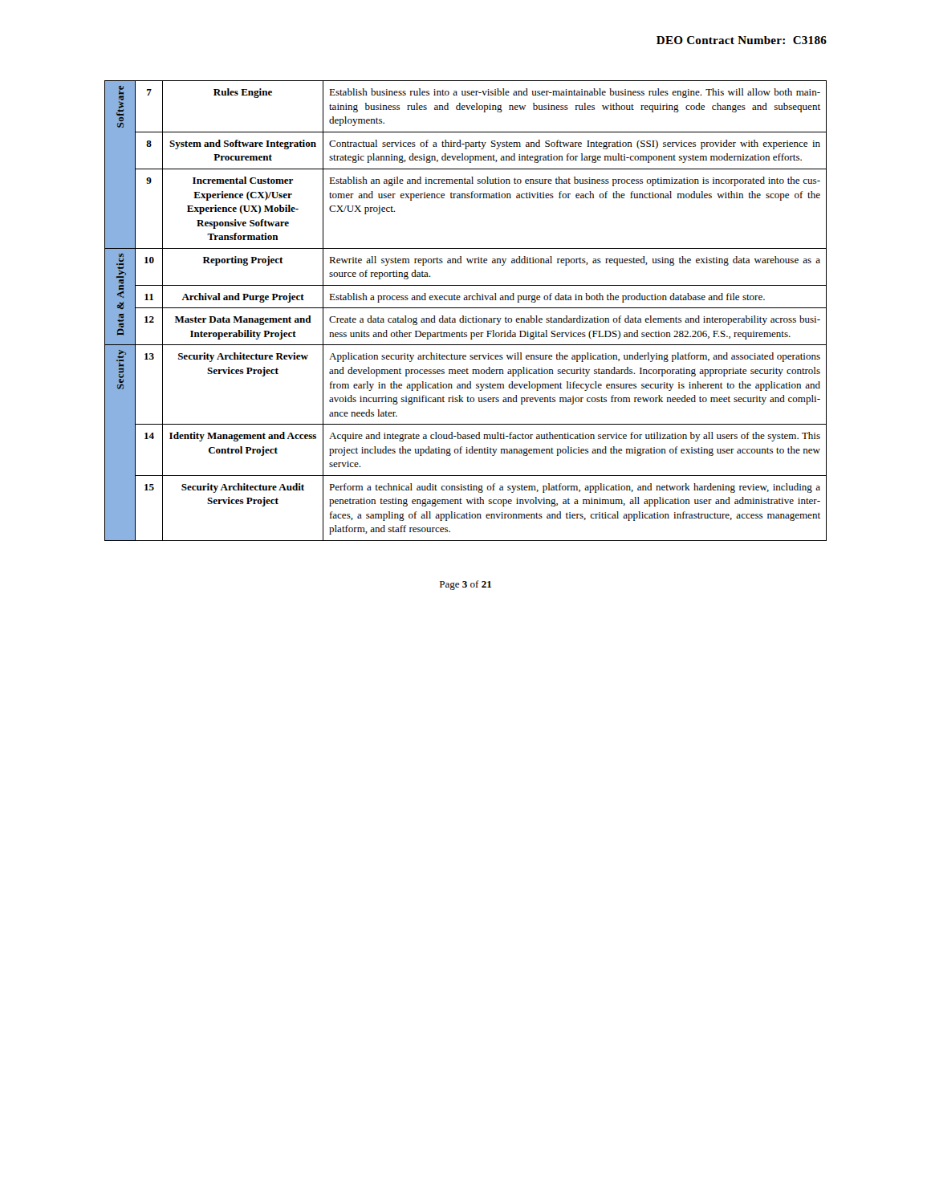DEO Contract Number: C3186
| Software | 7 | Rules Engine | Establish business rules into a user-visible and user-maintainable business rules engine. This will allow both maintaining business rules and developing new business rules without requiring code changes and subsequent deployments. |
| 8 | System and Software Integration Procurement | Contractual services of a third-party System and Software Integration (SSI) services provider with experience in strategic planning, design, development, and integration for large multi-component system modernization efforts. |
| 9 | Incremental Customer Experience (CX)/User Experience (UX) Mobile-Responsive Software Transformation | Establish an agile and incremental solution to ensure that business process optimization is incorporated into the customer and user experience transformation activities for each of the functional modules within the scope of the CX/UX project. |
| Data & Analytics | 10 | Reporting Project | Rewrite all system reports and write any additional reports, as requested, using the existing data warehouse as a source of reporting data. |
| 11 | Archival and Purge Project | Establish a process and execute archival and purge of data in both the production database and file store. |
| 12 | Master Data Management and Interoperability Project | Create a data catalog and data dictionary to enable standardization of data elements and interoperability across business units and other Departments per Florida Digital Services (FLDS) and section 282.206, F.S., requirements. |
| Security | 13 | Security Architecture Review Services Project | Application security architecture services will ensure the application, underlying platform, and associated operations and development processes meet modern application security standards. Incorporating appropriate security controls from early in the application and system development lifecycle ensures security is inherent to the application and avoids incurring significant risk to users and prevents major costs from rework needed to meet security and compliance needs later. |
| 14 | Identity Management and Access Control Project | Acquire and integrate a cloud-based multi-factor authentication service for utilization by all users of the system. This project includes the updating of identity management policies and the migration of existing user accounts to the new service. |
| 15 | Security Architecture Audit Services Project | Perform a technical audit consisting of a system, platform, application, and network hardening review, including a penetration testing engagement with scope involving, at a minimum, all application user and administrative interfaces, a sampling of all application environments and tiers, critical application infrastructure, access management platform, and staff resources. |
Page 3 of 21